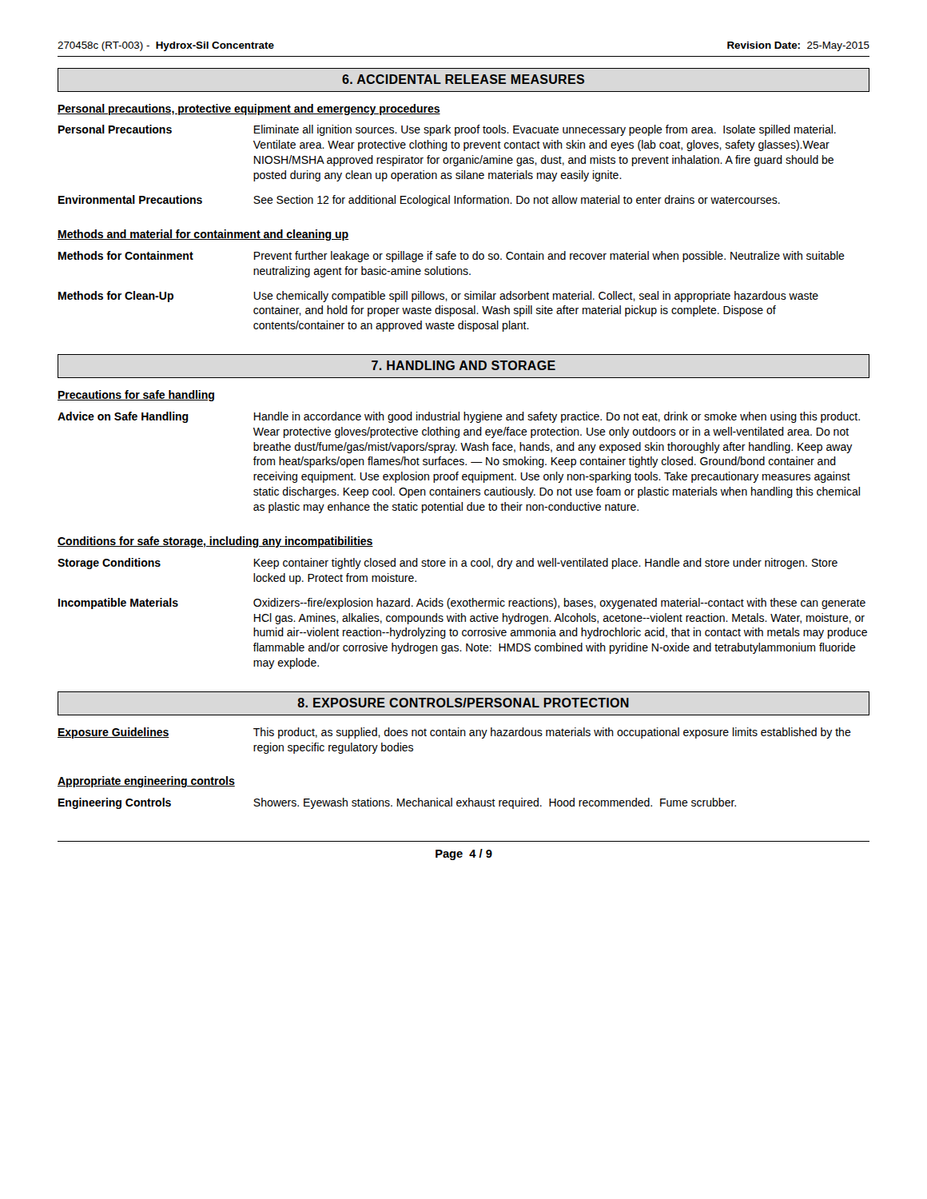270458c (RT-003) - Hydrox-Sil Concentrate
Revision Date: 25-May-2015
6. ACCIDENTAL RELEASE MEASURES
Personal precautions, protective equipment and emergency procedures
| Personal Precautions | Eliminate all ignition sources. Use spark proof tools. Evacuate unnecessary people from area. Isolate spilled material. Ventilate area. Wear protective clothing to prevent contact with skin and eyes (lab coat, gloves, safety glasses).Wear NIOSH/MSHA approved respirator for organic/amine gas, dust, and mists to prevent inhalation. A fire guard should be posted during any clean up operation as silane materials may easily ignite. |
| Environmental Precautions | See Section 12 for additional Ecological Information. Do not allow material to enter drains or watercourses. |
Methods and material for containment and cleaning up
| Methods for Containment | Prevent further leakage or spillage if safe to do so. Contain and recover material when possible. Neutralize with suitable neutralizing agent for basic-amine solutions. |
| Methods for Clean-Up | Use chemically compatible spill pillows, or similar adsorbent material. Collect, seal in appropriate hazardous waste container, and hold for proper waste disposal. Wash spill site after material pickup is complete. Dispose of contents/container to an approved waste disposal plant. |
7. HANDLING AND STORAGE
Precautions for safe handling
| Advice on Safe Handling | Handle in accordance with good industrial hygiene and safety practice. Do not eat, drink or smoke when using this product. Wear protective gloves/protective clothing and eye/face protection. Use only outdoors or in a well-ventilated area. Do not breathe dust/fume/gas/mist/vapors/spray. Wash face, hands, and any exposed skin thoroughly after handling. Keep away from heat/sparks/open flames/hot surfaces. — No smoking. Keep container tightly closed. Ground/bond container and receiving equipment. Use explosion proof equipment. Use only non-sparking tools. Take precautionary measures against static discharges. Keep cool. Open containers cautiously. Do not use foam or plastic materials when handling this chemical as plastic may enhance the static potential due to their non-conductive nature. |
Conditions for safe storage, including any incompatibilities
| Storage Conditions | Keep container tightly closed and store in a cool, dry and well-ventilated place. Handle and store under nitrogen. Store locked up. Protect from moisture. |
| Incompatible Materials | Oxidizers--fire/explosion hazard. Acids (exothermic reactions), bases, oxygenated material--contact with these can generate HCl gas. Amines, alkalies, compounds with active hydrogen. Alcohols, acetone--violent reaction. Metals. Water, moisture, or humid air--violent reaction--hydrolyzing to corrosive ammonia and hydrochloric acid, that in contact with metals may produce flammable and/or corrosive hydrogen gas. Note: HMDS combined with pyridine N-oxide and tetrabutylammonium fluoride may explode. |
8. EXPOSURE CONTROLS/PERSONAL PROTECTION
| Exposure Guidelines | This product, as supplied, does not contain any hazardous materials with occupational exposure limits established by the region specific regulatory bodies |
Appropriate engineering controls
| Engineering Controls | Showers. Eyewash stations. Mechanical exhaust required. Hood recommended. Fume scrubber. |
Page 4 / 9